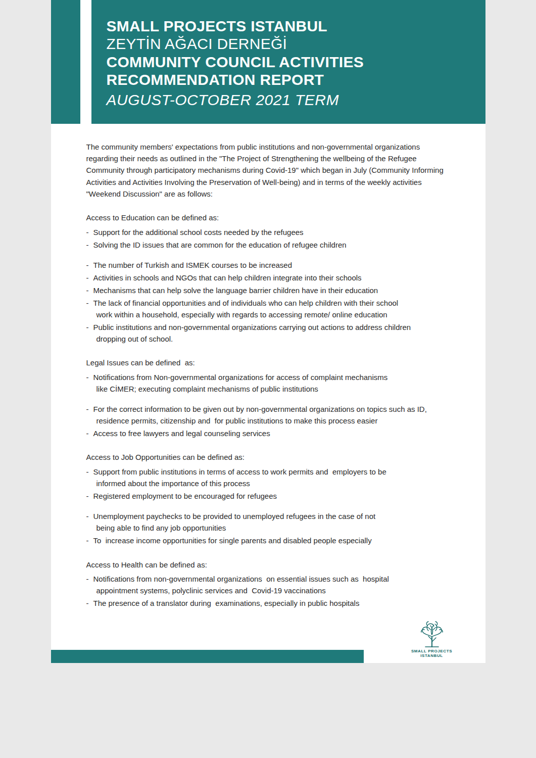Small Projects Istanbul
Zeytİn Ağacı Derneğİ
Community Council Activities
Recommendation Report August-October 2021 Term
The community members' expectations from public institutions and non-governmental organizations regarding their needs as outlined in the "The Project of Strengthening the wellbeing of the Refugee Community through participatory mechanisms during Covid-19" which began in July (Community Informing Activities and Activities Involving the Preservation of Well-being) and in terms of the weekly activities "Weekend Discussion" are as follows:
Access to Education can be defined as:
Support for the additional school costs needed by the refugees
Solving the ID issues that are common for the education of refugee children
The number of Turkish and ISMEK courses to be increased
Activities in schools and NGOs that can help children integrate into their schools
Mechanisms that can help solve the language barrier children have in their education
The lack of financial opportunities and of individuals who can help children with their school work within a household, especially with regards to accessing remote/ online education
Public institutions and non-governmental organizations carrying out actions to address children dropping out of school.
Legal Issues can be defined as:
Notifications from Non-governmental organizations for access of complaint mechanisms like CİMER; executing complaint mechanisms of public institutions
For the correct information to be given out by non-governmental organizations on topics such as ID, residence permits, citizenship and for public institutions to make this process easier
Access to free lawyers and legal counseling services
Access to Job Opportunities can be defined as:
Support from public institutions in terms of access to work permits and employers to be informed about the importance of this process
Registered employment to be encouraged for refugees
Unemployment paychecks to be provided to unemployed refugees in the case of not being able to find any job opportunities
To increase income opportunities for single parents and disabled people especially
Access to Health can be defined as:
Notifications from non-governmental organizations on essential issues such as hospital appointment systems, polyclinic services and Covid-19 vaccinations
The presence of a translator during examinations, especially in public hospitals
Small Projects
Istanbul